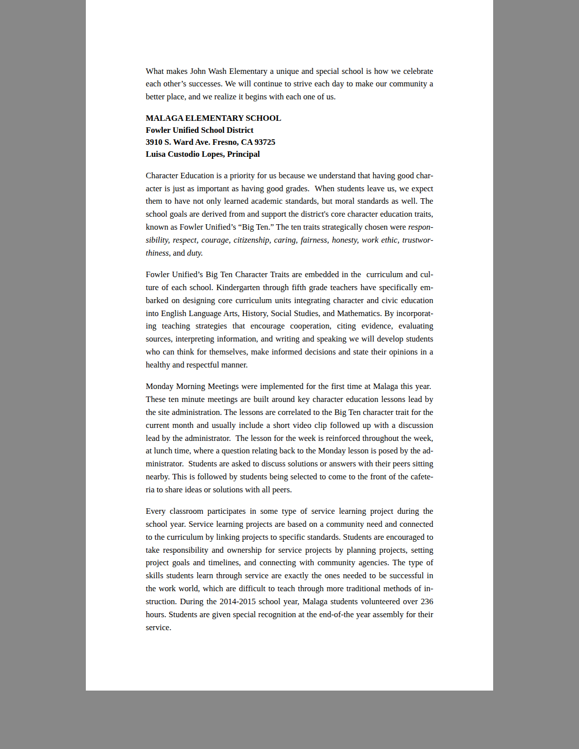What makes John Wash Elementary a unique and special school is how we celebrate each other’s successes. We will continue to strive each day to make our community a better place, and we realize it begins with each one of us.
MALAGA ELEMENTARY SCHOOL Fowler Unified School District 3910 S. Ward Ave. Fresno, CA 93725 Luisa Custodio Lopes, Principal
Character Education is a priority for us because we understand that having good character is just as important as having good grades. When students leave us, we expect them to have not only learned academic standards, but moral standards as well. The school goals are derived from and support the district's core character education traits, known as Fowler Unified’s “Big Ten.” The ten traits strategically chosen were responsibility, respect, courage, citizenship, caring, fairness, honesty, work ethic, trustworthiness, and duty.
Fowler Unified’s Big Ten Character Traits are embedded in the curriculum and culture of each school. Kindergarten through fifth grade teachers have specifically embarked on designing core curriculum units integrating character and civic education into English Language Arts, History, Social Studies, and Mathematics. By incorporating teaching strategies that encourage cooperation, citing evidence, evaluating sources, interpreting information, and writing and speaking we will develop students who can think for themselves, make informed decisions and state their opinions in a healthy and respectful manner.
Monday Morning Meetings were implemented for the first time at Malaga this year. These ten minute meetings are built around key character education lessons lead by the site administration. The lessons are correlated to the Big Ten character trait for the current month and usually include a short video clip followed up with a discussion lead by the administrator. The lesson for the week is reinforced throughout the week, at lunch time, where a question relating back to the Monday lesson is posed by the administrator. Students are asked to discuss solutions or answers with their peers sitting nearby. This is followed by students being selected to come to the front of the cafeteria to share ideas or solutions with all peers.
Every classroom participates in some type of service learning project during the school year. Service learning projects are based on a community need and connected to the curriculum by linking projects to specific standards. Students are encouraged to take responsibility and ownership for service projects by planning projects, setting project goals and timelines, and connecting with community agencies. The type of skills students learn through service are exactly the ones needed to be successful in the work world, which are difficult to teach through more traditional methods of instruction. During the 2014-2015 school year, Malaga students volunteered over 236 hours. Students are given special recognition at the end-of-the year assembly for their service.